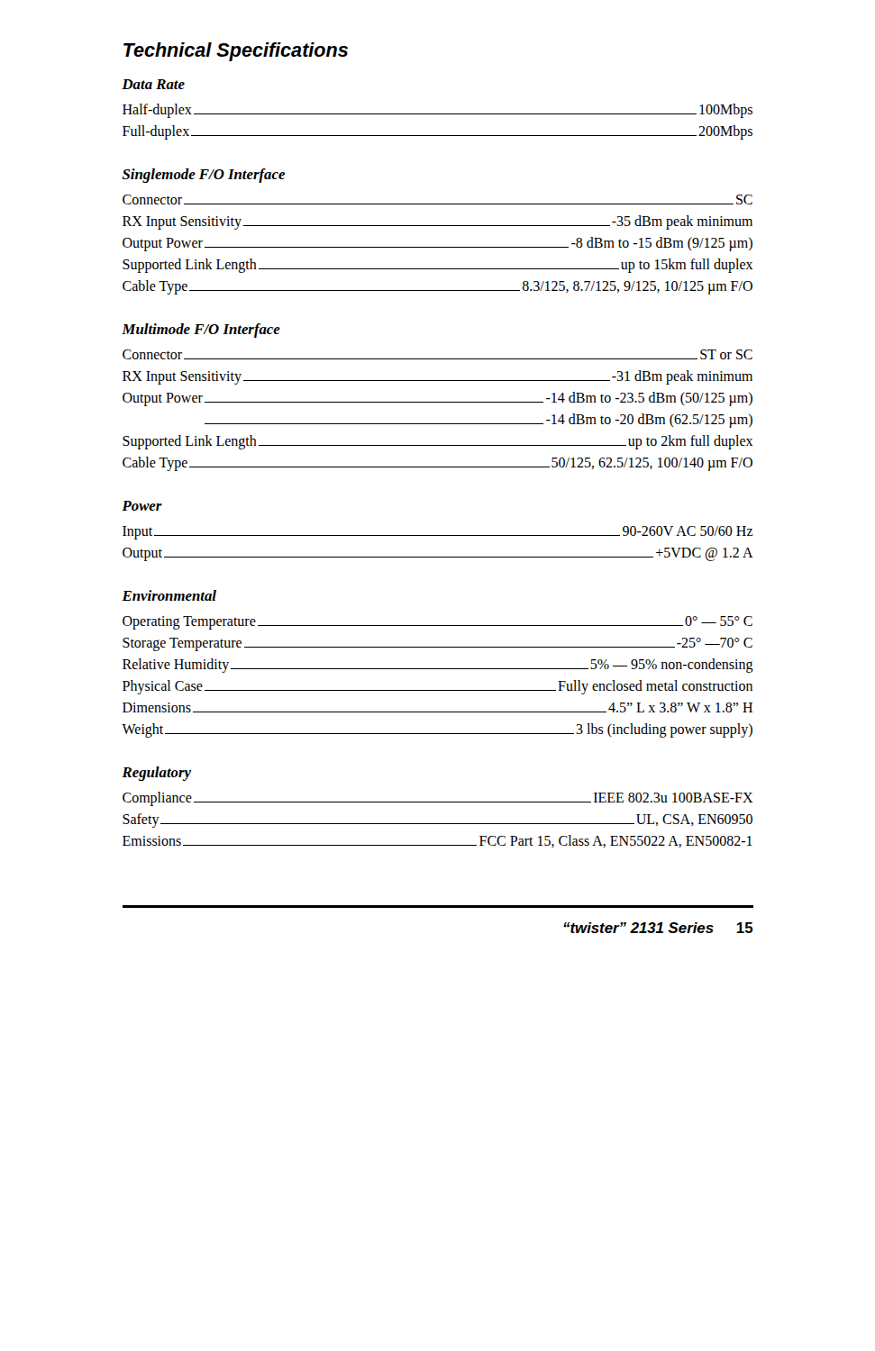Technical Specifications
Data Rate
Half-duplex
100Mbps
Full-duplex
200Mbps
Singlemode F/O Interface
Connector
SC
RX Input Sensitivity
-35 dBm peak minimum
Output Power
-8 dBm to -15 dBm (9/125 µm)
Supported Link Length
up to 15km full duplex
Cable Type
8.3/125, 8.7/125, 9/125, 10/125 µm F/O
Multimode F/O Interface
Connector
ST or SC
RX Input Sensitivity
-31 dBm peak minimum
Output Power
-14 dBm to -23.5 dBm (50/125 µm)
Output Power
-14 dBm to -20 dBm (62.5/125 µm)
Supported Link Length
up to 2km full duplex
Cable Type
50/125, 62.5/125, 100/140 µm F/O
Power
Input
90-260V AC 50/60 Hz
Output
+5VDC @ 1.2 A
Environmental
Operating Temperature
0° — 55° C
Storage Temperature
-25° —70° C
Relative Humidity
5% — 95% non-condensing
Physical Case
Fully enclosed metal construction
Dimensions
4.5” L x 3.8” W x 1.8” H
Weight
3 lbs (including power supply)
Regulatory
Compliance
IEEE 802.3u 100BASE-FX
Safety
UL, CSA, EN60950
Emissions
FCC Part 15, Class A, EN55022 A, EN50082-1
“twister” 2131 Series 15